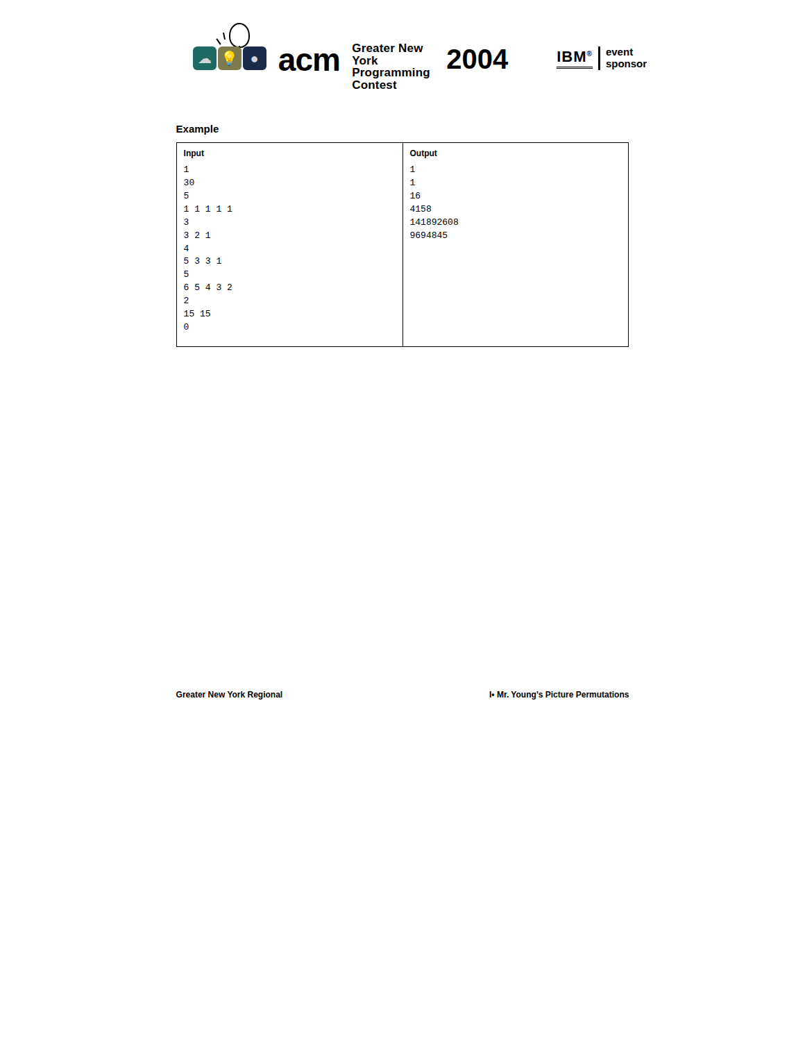☁
💡
●
acm
Greater New York Programming Contest
2004
IBM®
event
sponsor
Example
| Input | Output |
| --- | --- |
| 1 30 5 1 1 1 1 1 3 3 2 1 4 5 3 3 1 5 6 5 4 3 2 2 15 15 0 | 1 1 16 4158 141892608 9694845 |
Greater New York Regional
I• Mr. Young’s Picture Permutations